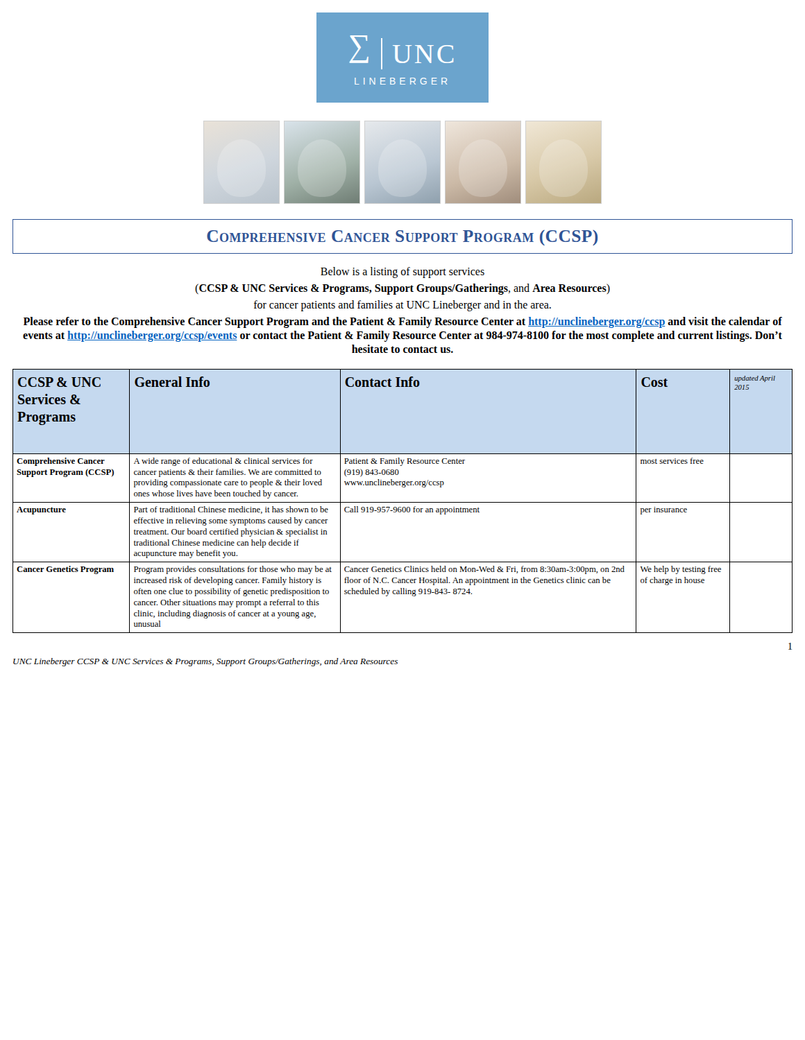∑UNC
LINEBERGER
Comprehensive Cancer Support Program (CCSP)
Below is a listing of support services
(CCSP & UNC Services & Programs, Support Groups/Gatherings, and Area Resources)
for cancer patients and families at UNC Lineberger and in the area.
Please refer to the Comprehensive Cancer Support Program and the Patient & Family Resource Center at http://unclineberger.org/ccsp and visit the calendar of events at http://unclineberger.org/ccsp/events or contact the Patient & Family Resource Center at 984-974-8100 for the most complete and current listings. Don’t hesitate to contact us.
| CCSP & UNC Services & Programs | General Info | Contact Info | Cost | updated April 2015 |
| --- | --- | --- | --- | --- |
| Comprehensive Cancer Support Program (CCSP) | A wide range of educational & clinical services for cancer patients & their families. We are committed to providing compassionate care to people & their loved ones whose lives have been touched by cancer. | Patient & Family Resource Center (919) 843-0680 www.unclineberger.org/ccsp | most services free | |
| Acupuncture | Part of traditional Chinese medicine, it has shown to be effective in relieving some symptoms caused by cancer treatment. Our board certified physician & specialist in traditional Chinese medicine can help decide if acupuncture may benefit you. | Call 919-957-9600 for an appointment | per insurance | |
| Cancer Genetics Program | Program provides consultations for those who may be at increased risk of developing cancer. Family history is often one clue to possibility of genetic predisposition to cancer. Other situations may prompt a referral to this clinic, including diagnosis of cancer at a young age, unusual | Cancer Genetics Clinics held on Mon-Wed & Fri, from 8:30am-3:00pm, on 2nd floor of N.C. Cancer Hospital. An appointment in the Genetics clinic can be scheduled by calling 919-843- 8724. | We help by testing free of charge in house | |
1
UNC Lineberger CCSP & UNC Services & Programs, Support Groups/Gatherings, and Area Resources